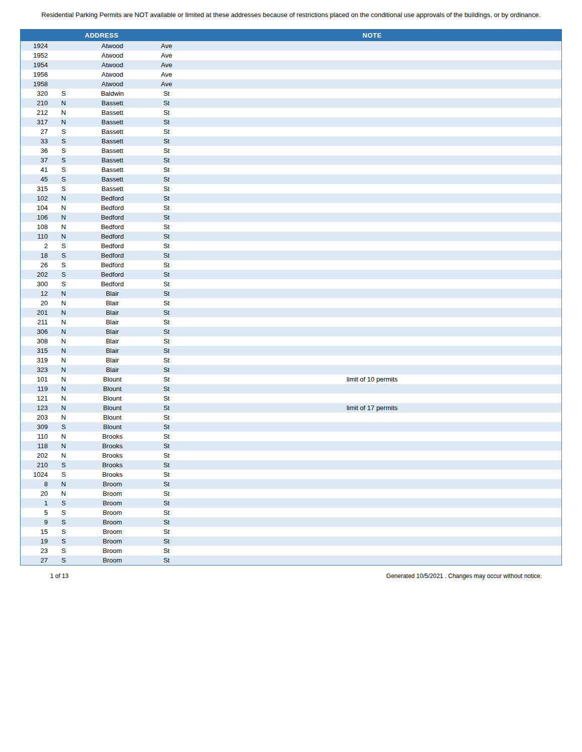Residential Parking Permits are NOT available or limited at these addresses because of restrictions placed on the conditional use approvals of the buildings, or by ordinance.
| ADDRESS | NOTE |
| --- | --- |
| 1924 | | Atwood | Ave | |
| 1952 | | Atwood | Ave | |
| 1954 | | Atwood | Ave | |
| 1956 | | Atwood | Ave | |
| 1958 | | Atwood | Ave | |
| 320 | S | Baldwin | St | |
| 210 | N | Bassett | St | |
| 212 | N | Bassett | St | |
| 317 | N | Bassett | St | |
| 27 | S | Bassett | St | |
| 33 | S | Bassett | St | |
| 36 | S | Bassett | St | |
| 37 | S | Bassett | St | |
| 41 | S | Bassett | St | |
| 45 | S | Bassett | St | |
| 315 | S | Bassett | St | |
| 102 | N | Bedford | St | |
| 104 | N | Bedford | St | |
| 106 | N | Bedford | St | |
| 108 | N | Bedford | St | |
| 110 | N | Bedford | St | |
| 2 | S | Bedford | St | |
| 18 | S | Bedford | St | |
| 26 | S | Bedford | St | |
| 202 | S | Bedford | St | |
| 300 | S | Bedford | St | |
| 12 | N | Blair | St | |
| 20 | N | Blair | St | |
| 201 | N | Blair | St | |
| 211 | N | Blair | St | |
| 306 | N | Blair | St | |
| 308 | N | Blair | St | |
| 315 | N | Blair | St | |
| 319 | N | Blair | St | |
| 323 | N | Blair | St | |
| 101 | N | Blount | St | limit of 10 permits |
| 119 | N | Blount | St | |
| 121 | N | Blount | St | |
| 123 | N | Blount | St | limit of 17 permits |
| 203 | N | Blount | St | |
| 309 | S | Blount | St | |
| 110 | N | Brooks | St | |
| 118 | N | Brooks | St | |
| 202 | N | Brooks | St | |
| 210 | S | Brooks | St | |
| 1024 | S | Brooks | St | |
| 8 | N | Broom | St | |
| 20 | N | Broom | St | |
| 1 | S | Broom | St | |
| 5 | S | Broom | St | |
| 9 | S | Broom | St | |
| 15 | S | Broom | St | |
| 19 | S | Broom | St | |
| 23 | S | Broom | St | |
| 27 | S | Broom | St | |
1 of 13
Generated 10/5/2021 . Changes may occur without notice.